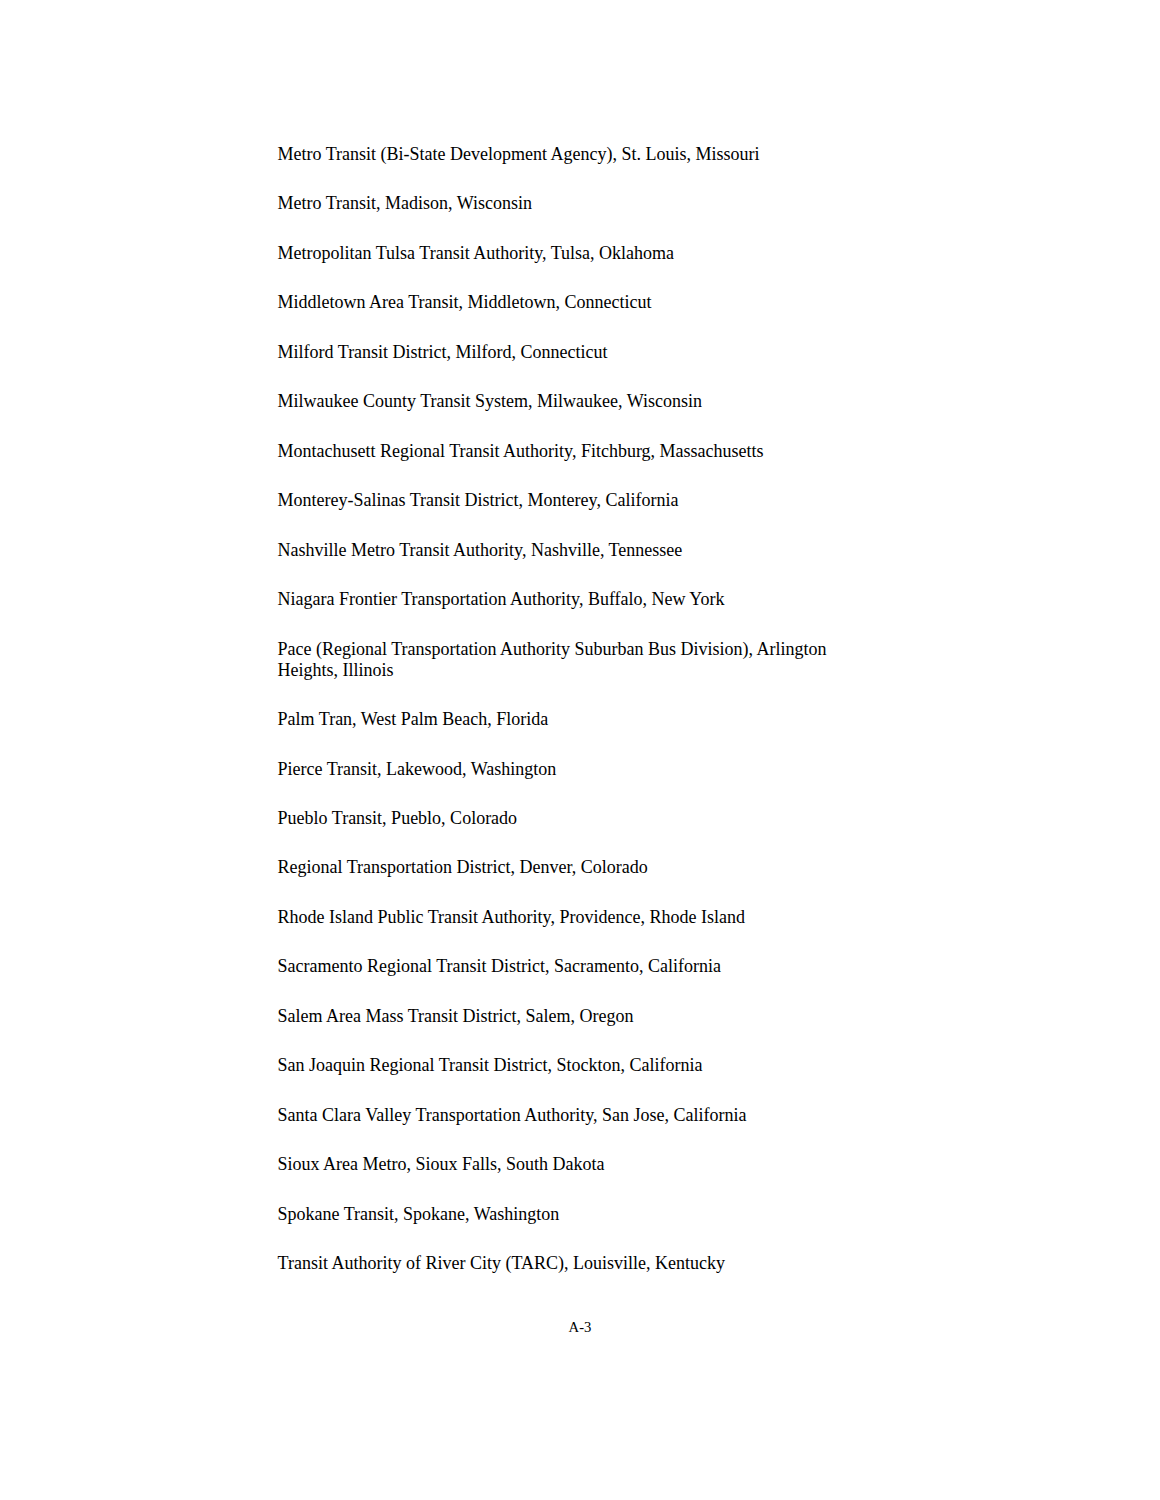Metro Transit (Bi-State Development Agency), St. Louis, Missouri
Metro Transit, Madison, Wisconsin
Metropolitan Tulsa Transit Authority, Tulsa, Oklahoma
Middletown Area Transit, Middletown, Connecticut
Milford Transit District, Milford, Connecticut
Milwaukee County Transit System, Milwaukee, Wisconsin
Montachusett Regional Transit Authority, Fitchburg, Massachusetts
Monterey-Salinas Transit District, Monterey, California
Nashville Metro Transit Authority, Nashville, Tennessee
Niagara Frontier Transportation Authority, Buffalo, New York
Pace (Regional Transportation Authority Suburban Bus Division), Arlington Heights, Illinois
Palm Tran, West Palm Beach, Florida
Pierce Transit, Lakewood, Washington
Pueblo Transit, Pueblo, Colorado
Regional Transportation District, Denver, Colorado
Rhode Island Public Transit Authority, Providence, Rhode Island
Sacramento Regional Transit District, Sacramento, California
Salem Area Mass Transit District, Salem, Oregon
San Joaquin Regional Transit District, Stockton, California
Santa Clara Valley Transportation Authority, San Jose, California
Sioux Area Metro, Sioux Falls, South Dakota
Spokane Transit, Spokane, Washington
Transit Authority of River City (TARC), Louisville, Kentucky
A-3